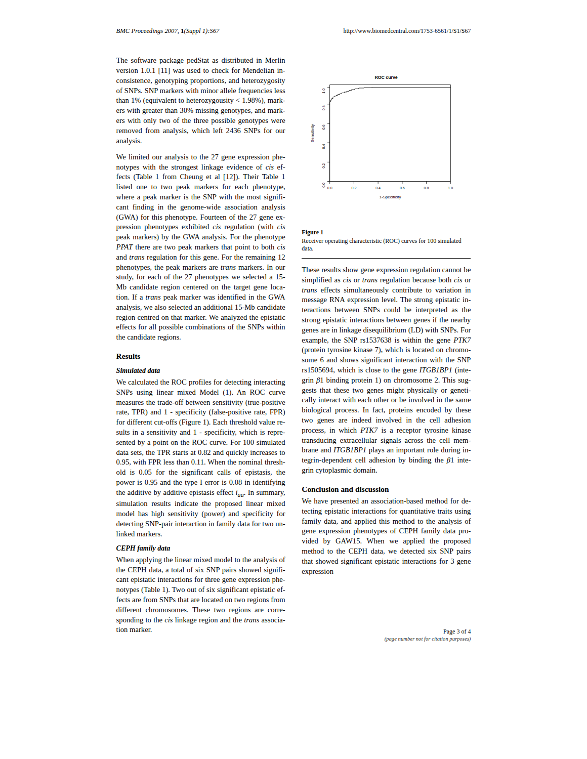BMC Proceedings 2007, 1(Suppl 1):S67
http://www.biomedcentral.com/1753-6561/1/S1/S67
The software package pedStat as distributed in Merlin version 1.0.1 [11] was used to check for Mendelian inconsistence, genotyping proportions, and heterozygosity of SNPs. SNP markers with minor allele frequencies less than 1% (equivalent to heterozygousity < 1.98%), markers with greater than 30% missing genotypes, and markers with only two of the three possible genotypes were removed from analysis, which left 2436 SNPs for our analysis.
We limited our analysis to the 27 gene expression phenotypes with the strongest linkage evidence of cis effects (Table 1 from Cheung et al [12]). Their Table 1 listed one to two peak markers for each phenotype, where a peak marker is the SNP with the most significant finding in the genome-wide association analysis (GWA) for this phenotype. Fourteen of the 27 gene expression phenotypes exhibited cis regulation (with cis peak markers) by the GWA analysis. For the phenotype PPAT there are two peak markers that point to both cis and trans regulation for this gene. For the remaining 12 phenotypes, the peak markers are trans markers. In our study, for each of the 27 phenotypes we selected a 15-Mb candidate region centered on the target gene location. If a trans peak marker was identified in the GWA analysis, we also selected an additional 15-Mb candidate region centred on that marker. We analyzed the epistatic effects for all possible combinations of the SNPs within the candidate regions.
Results
Simulated data
We calculated the ROC profiles for detecting interacting SNPs using linear mixed Model (1). An ROC curve measures the trade-off between sensitivity (true-positive rate, TPR) and 1 - specificity (false-positive rate, FPR) for different cut-offs (Figure 1). Each threshold value results in a sensitivity and 1 - specificity, which is represented by a point on the ROC curve. For 100 simulated data sets, the TPR starts at 0.82 and quickly increases to 0.95, with FPR less than 0.11. When the nominal threshold is 0.05 for the significant calls of epistasis, the power is 0.95 and the type I error is 0.08 in identifying the additive by additive epistasis effect iaa. In summary, simulation results indicate the proposed linear mixed model has high sensitivity (power) and specificity for detecting SNP-pair interaction in family data for two unlinked markers.
CEPH family data
When applying the linear mixed model to the analysis of the CEPH data, a total of six SNP pairs showed significant epistatic interactions for three gene expression phenotypes (Table 1). Two out of six significant epistatic effects are from SNPs that are located on two regions from different chromosomes. These two regions are corresponding to the cis linkage region and the trans association marker.
ROC curve 0.0 0.2 0.4 0.6 0.8 1.0 0.0 0.2 0.4 0.6 0.8 1.0 1-Specificity Sensitivity
Figure 1 Receiver operating characteristic (ROC) curves for 100 simulated data.
These results show gene expression regulation cannot be simplified as cis or trans regulation because both cis or trans effects simultaneously contribute to variation in message RNA expression level. The strong epistatic interactions between SNPs could be interpreted as the strong epistatic interactions between genes if the nearby genes are in linkage disequilibrium (LD) with SNPs. For example, the SNP rs1537638 is within the gene PTK7 (protein tyrosine kinase 7), which is located on chromosome 6 and shows significant interaction with the SNP rs1505694, which is close to the gene ITGB1BP1 (integrin β1 binding protein 1) on chromosome 2. This suggests that these two genes might physically or genetically interact with each other or be involved in the same biological process. In fact, proteins encoded by these two genes are indeed involved in the cell adhesion process, in which PTK7 is a receptor tyrosine kinase transducing extracellular signals across the cell membrane and ITGB1BP1 plays an important role during integrin-dependent cell adhesion by binding the β1 integrin cytoplasmic domain.
Conclusion and discussion
We have presented an association-based method for detecting epistatic interactions for quantitative traits using family data, and applied this method to the analysis of gene expression phenotypes of CEPH family data provided by GAW15. When we applied the proposed method to the CEPH data, we detected six SNP pairs that showed significant epistatic interactions for 3 gene expression
Page 3 of 4
(page number not for citation purposes)